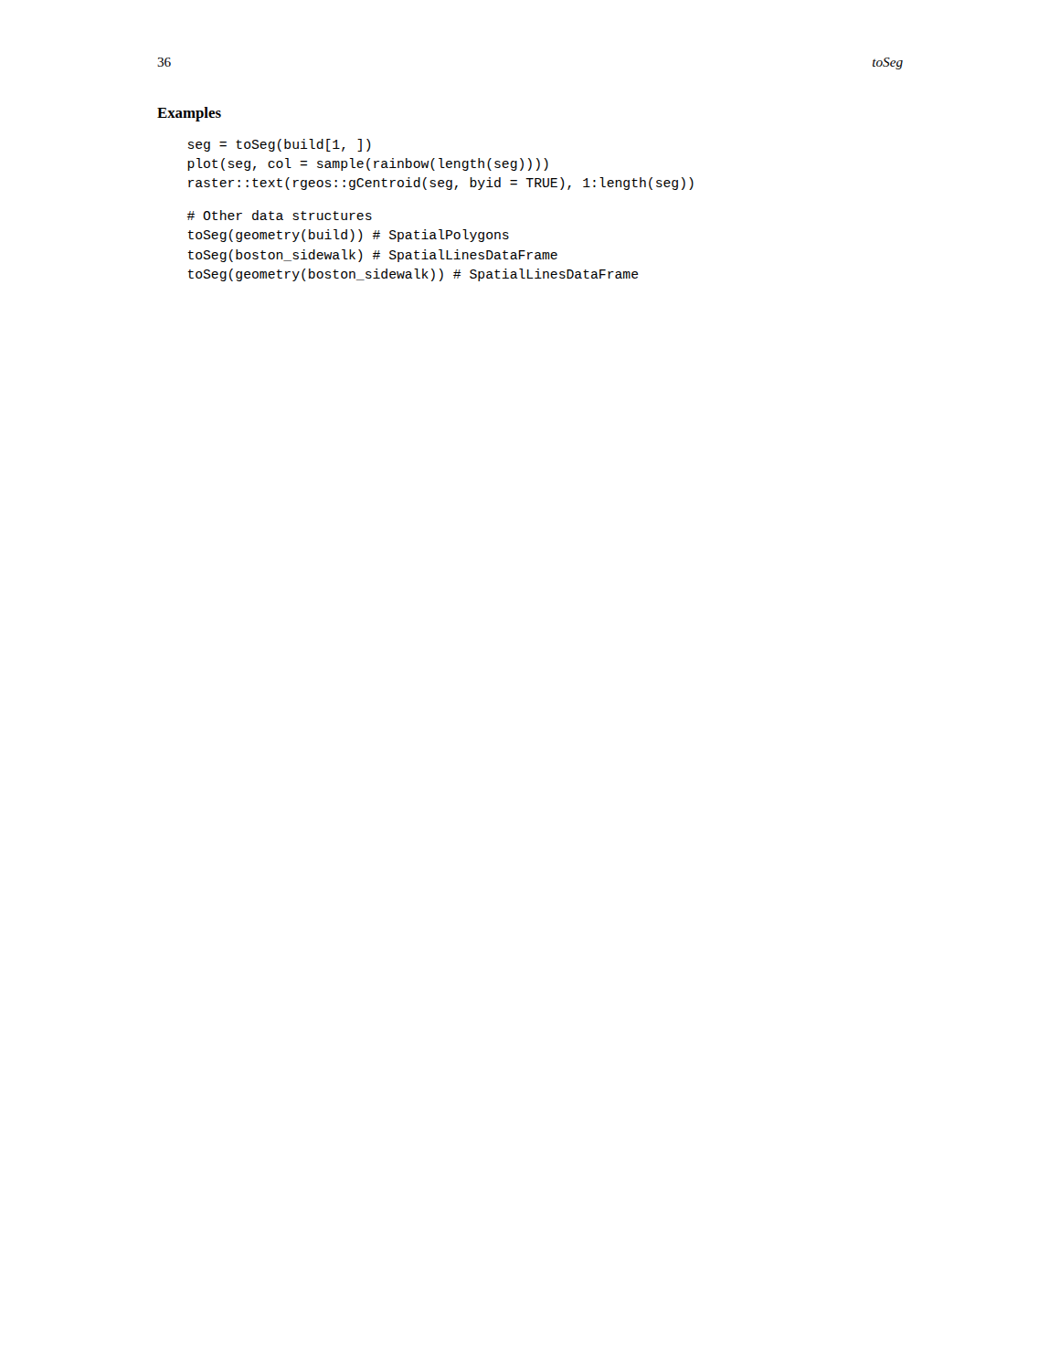36 toSeg
Examples
seg = toSeg(build[1, ])
plot(seg, col = sample(rainbow(length(seg))))
raster::text(rgeos::gCentroid(seg, byid = TRUE), 1:length(seg))
# Other data structures
toSeg(geometry(build)) # SpatialPolygons
toSeg(boston_sidewalk) # SpatialLinesDataFrame
toSeg(geometry(boston_sidewalk)) # SpatialLinesDataFrame